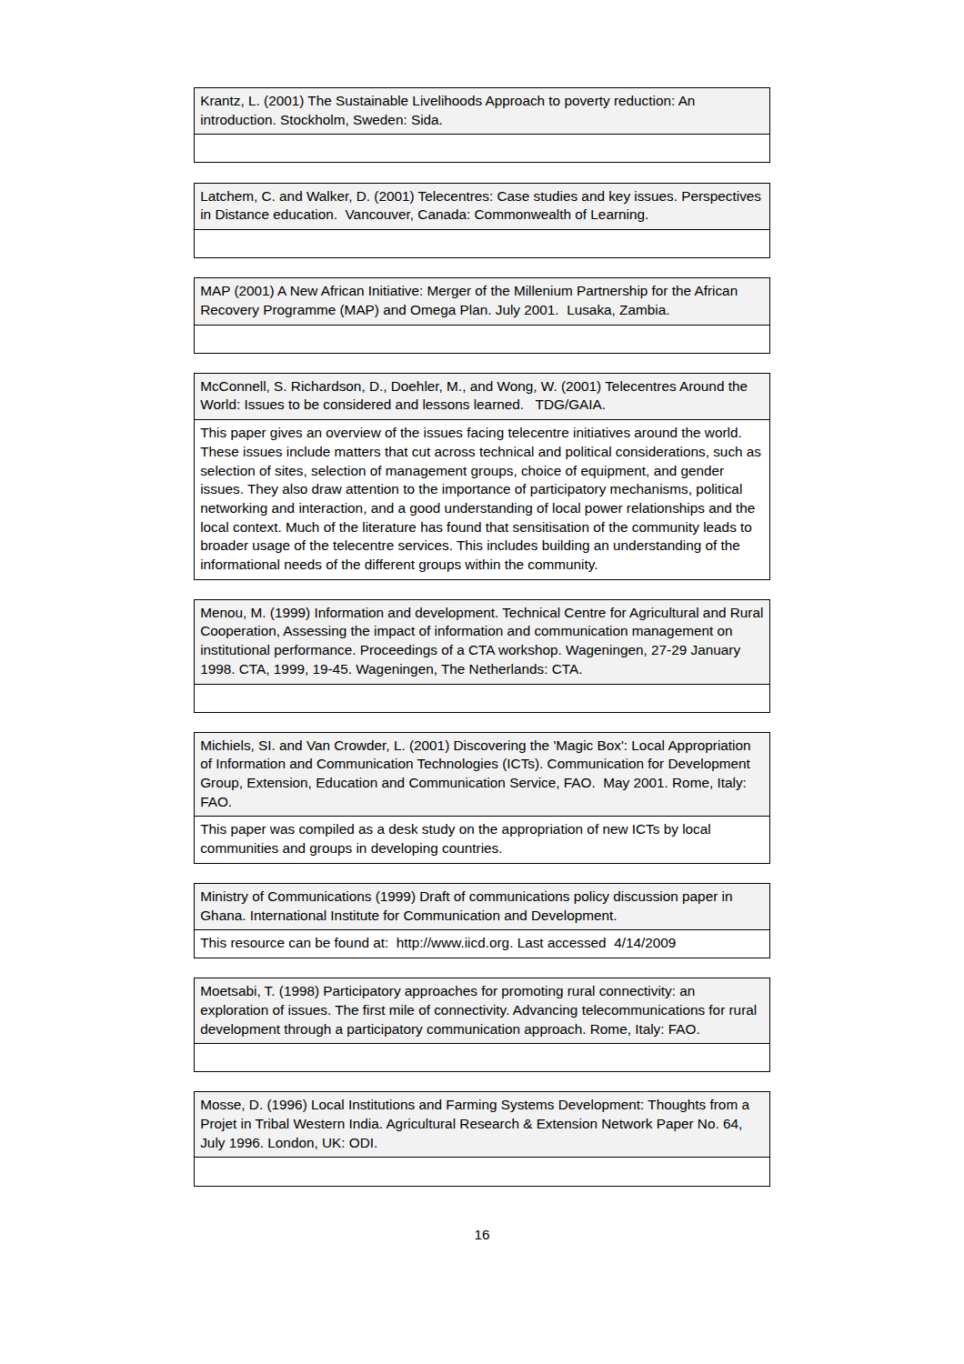| Krantz, L. (2001) The Sustainable Livelihoods Approach to poverty reduction: An introduction. Stockholm, Sweden: Sida. |
| Latchem, C. and Walker, D. (2001) Telecentres: Case studies and key issues. Perspectives in Distance education. Vancouver, Canada: Commonwealth of Learning. |
| MAP (2001) A New African Initiative: Merger of the Millenium Partnership for the African Recovery Programme (MAP) and Omega Plan. July 2001. Lusaka, Zambia. |
| McConnell, S. Richardson, D., Doehler, M., and Wong, W. (2001) Telecentres Around the World: Issues to be considered and lessons learned. TDG/GAIA. |
| This paper gives an overview of the issues facing telecentre initiatives around the world. These issues include matters that cut across technical and political considerations, such as selection of sites, selection of management groups, choice of equipment, and gender issues. They also draw attention to the importance of participatory mechanisms, political networking and interaction, and a good understanding of local power relationships and the local context. Much of the literature has found that sensitisation of the community leads to broader usage of the telecentre services. This includes building an understanding of the informational needs of the different groups within the community. |
| Menou, M. (1999) Information and development. Technical Centre for Agricultural and Rural Cooperation, Assessing the impact of information and communication management on institutional performance. Proceedings of a CTA workshop. Wageningen, 27-29 January 1998. CTA, 1999, 19-45. Wageningen, The Netherlands: CTA. |
| Michiels, SI. and Van Crowder, L. (2001) Discovering the 'Magic Box': Local Appropriation of Information and Communication Technologies (ICTs). Communication for Development Group, Extension, Education and Communication Service, FAO. May 2001. Rome, Italy: FAO. |
| This paper was compiled as a desk study on the appropriation of new ICTs by local communities and groups in developing countries. |
| Ministry of Communications (1999) Draft of communications policy discussion paper in Ghana. International Institute for Communication and Development. |
| This resource can be found at: http://www.iicd.org. Last accessed 4/14/2009 |
| Moetsabi, T. (1998) Participatory approaches for promoting rural connectivity: an exploration of issues. The first mile of connectivity. Advancing telecommunications for rural development through a participatory communication approach. Rome, Italy: FAO. |
| Mosse, D. (1996) Local Institutions and Farming Systems Development: Thoughts from a Projet in Tribal Western India. Agricultural Research & Extension Network Paper No. 64, July 1996. London, UK: ODI. |
16